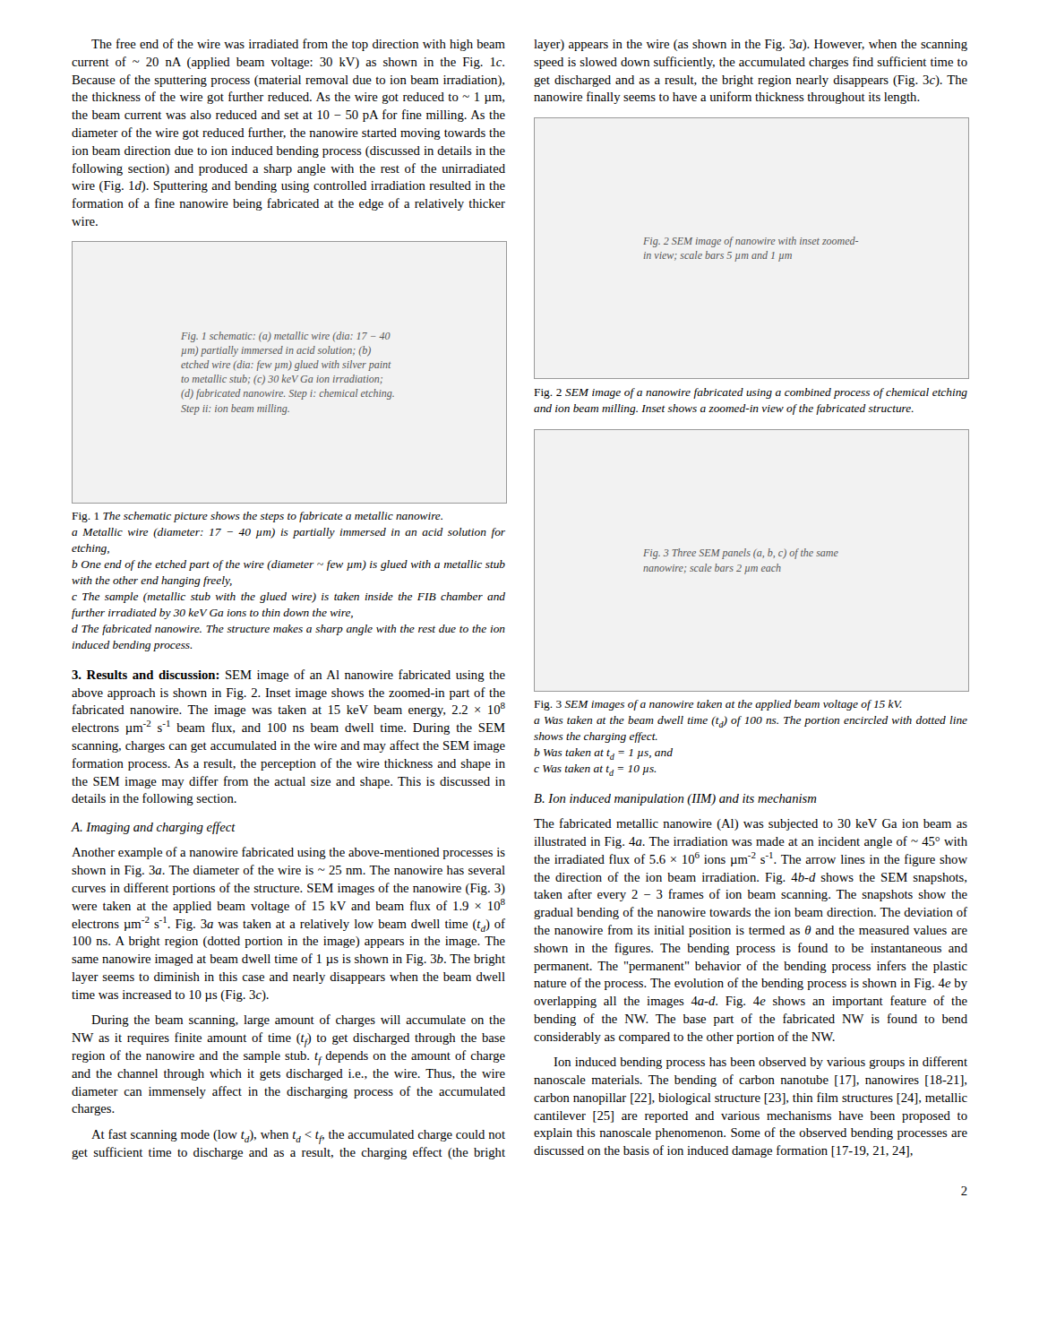The free end of the wire was irradiated from the top direction with high beam current of ~ 20 nA (applied beam voltage: 30 kV) as shown in the Fig. 1c. Because of the sputtering process (material removal due to ion beam irradiation), the thickness of the wire got further reduced. As the wire got reduced to ~ 1 µm, the beam current was also reduced and set at 10 − 50 pA for fine milling. As the diameter of the wire got reduced further, the nanowire started moving towards the ion beam direction due to ion induced bending process (discussed in details in the following section) and produced a sharp angle with the rest of the unirradiated wire (Fig. 1d). Sputtering and bending using controlled irradiation resulted in the formation of a fine nanowire being fabricated at the edge of a relatively thicker wire.
Fig. 1 schematic: (a) metallic wire (dia: 17 − 40 µm) partially immersed in acid solution; (b) etched wire (dia: few µm) glued with silver paint to metallic stub; (c) 30 keV Ga ion irradiation; (d) fabricated nanowire. Step i: chemical etching. Step ii: ion beam milling.
Fig. 1 The schematic picture shows the steps to fabricate a metallic nanowire.
a Metallic wire (diameter: 17 − 40 µm) is partially immersed in an acid solution for etching,
b One end of the etched part of the wire (diameter ~ few µm) is glued with a metallic stub with the other end hanging freely,
c The sample (metallic stub with the glued wire) is taken inside the FIB chamber and further irradiated by 30 keV Ga ions to thin down the wire,
d The fabricated nanowire. The structure makes a sharp angle with the rest due to the ion induced bending process.
3. Results and discussion: SEM image of an Al nanowire fabricated using the above approach is shown in Fig. 2. Inset image shows the zoomed-in part of the fabricated nanowire. The image was taken at 15 keV beam energy, 2.2 × 108 electrons µm-2 s-1 beam flux, and 100 ns beam dwell time. During the SEM scanning, charges can get accumulated in the wire and may affect the SEM image formation process. As a result, the perception of the wire thickness and shape in the SEM image may differ from the actual size and shape. This is discussed in details in the following section.
A. Imaging and charging effect
Another example of a nanowire fabricated using the above-mentioned processes is shown in Fig. 3a. The diameter of the wire is ~ 25 nm. The nanowire has several curves in different portions of the structure. SEM images of the nanowire (Fig. 3) were taken at the applied beam voltage of 15 kV and beam flux of 1.9 × 108 electrons µm-2 s-1. Fig. 3a was taken at a relatively low beam dwell time (td) of 100 ns. A bright region (dotted portion in the image) appears in the image. The same nanowire imaged at beam dwell time of 1 µs is shown in Fig. 3b. The bright layer seems to diminish in this case and nearly disappears when the beam dwell time was increased to 10 µs (Fig. 3c).
During the beam scanning, large amount of charges will accumulate on the NW as it requires finite amount of time (tf) to get discharged through the base region of the nanowire and the sample stub. tf depends on the amount of charge and the channel through which it gets discharged i.e., the wire. Thus, the wire diameter can immensely affect in the discharging process of the accumulated charges.
At fast scanning mode (low td), when td < tf, the accumulated charge could not get sufficient time to discharge and as a result, the charging effect (the bright layer) appears in the wire (as shown in the Fig. 3a). However, when the scanning speed is slowed down sufficiently, the accumulated charges find sufficient time to get discharged and as a result, the bright region nearly disappears (Fig. 3c). The nanowire finally seems to have a uniform thickness throughout its length.
Fig. 2 SEM image of nanowire with inset zoomed-in view; scale bars 5 µm and 1 µm
Fig. 2 SEM image of a nanowire fabricated using a combined process of chemical etching and ion beam milling. Inset shows a zoomed-in view of the fabricated structure.
Fig. 3 Three SEM panels (a, b, c) of the same nanowire; scale bars 2 µm each
Fig. 3 SEM images of a nanowire taken at the applied beam voltage of 15 kV.
a Was taken at the beam dwell time (td) of 100 ns. The portion encircled with dotted line shows the charging effect.
b Was taken at td = 1 µs, and
c Was taken at td = 10 µs.
B. Ion induced manipulation (IIM) and its mechanism
The fabricated metallic nanowire (Al) was subjected to 30 keV Ga ion beam as illustrated in Fig. 4a. The irradiation was made at an incident angle of ~ 45° with the irradiated flux of 5.6 × 106 ions µm-2 s-1. The arrow lines in the figure show the direction of the ion beam irradiation. Fig. 4b-d shows the SEM snapshots, taken after every 2 − 3 frames of ion beam scanning. The snapshots show the gradual bending of the nanowire towards the ion beam direction. The deviation of the nanowire from its initial position is termed as θ and the measured values are shown in the figures. The bending process is found to be instantaneous and permanent. The "permanent" behavior of the bending process infers the plastic nature of the process. The evolution of the bending process is shown in Fig. 4e by overlapping all the images 4a-d. Fig. 4e shows an important feature of the bending of the NW. The base part of the fabricated NW is found to bend considerably as compared to the other portion of the NW.
Ion induced bending process has been observed by various groups in different nanoscale materials. The bending of carbon nanotube [17], nanowires [18-21], carbon nanopillar [22], biological structure [23], thin film structures [24], metallic cantilever [25] are reported and various mechanisms have been proposed to explain this nanoscale phenomenon. Some of the observed bending processes are discussed on the basis of ion induced damage formation [17-19, 21, 24],
2